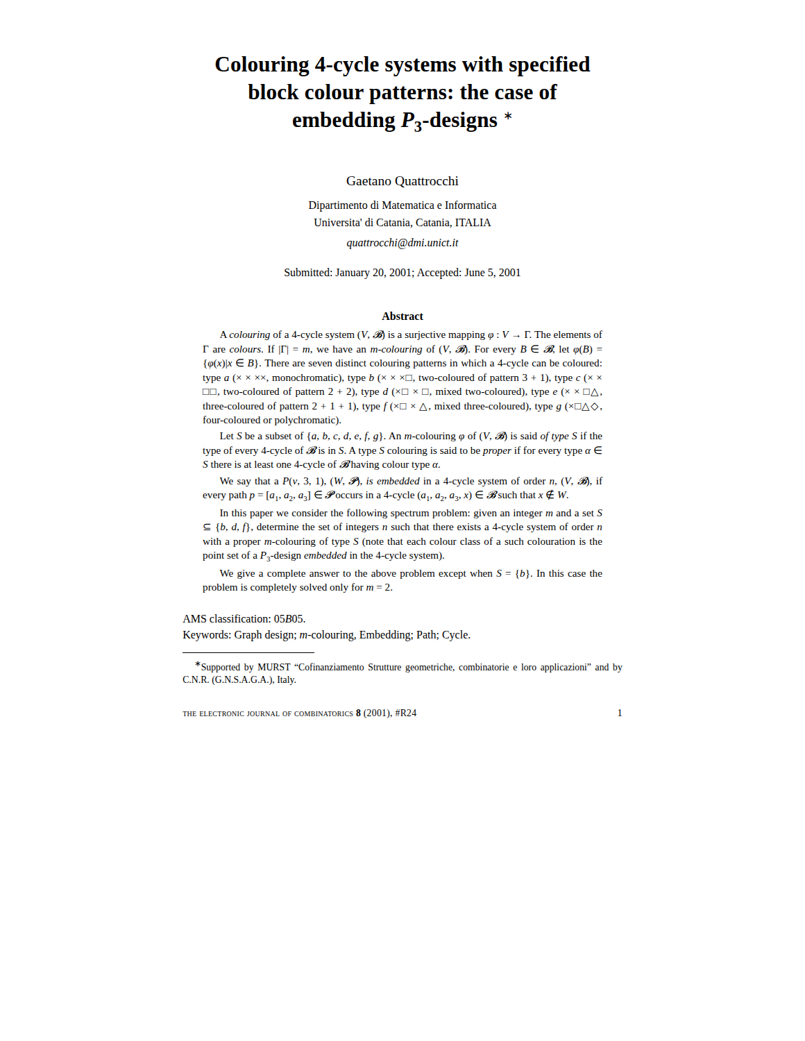Colouring 4-cycle systems with specified
block colour patterns: the case of
embedding P3-designs ∗
Gaetano Quattrocchi
Dipartimento di Matematica e Informatica
Universita' di Catania, Catania, ITALIA
quattrocchi@dmi.unict.it
Submitted: January 20, 2001; Accepted: June 5, 2001
Abstract
A colouring of a 4-cycle system (V, 𝓑) is a surjective mapping φ : V → Γ. The elements of Γ are colours. If |Γ| = m, we have an m-colouring of (V, 𝓑). For every B ∈ 𝓑, let φ(B) = {φ(x)|x ∈ B}. There are seven distinct colouring patterns in which a 4-cycle can be coloured: type a (× × ××, monochromatic), type b (× × ×□, two-coloured of pattern 3 + 1), type c (× × □□, two-coloured of pattern 2 + 2), type d (×□ × □, mixed two-coloured), type e (× × □△, three-coloured of pattern 2 + 1 + 1), type f (×□ × △, mixed three-coloured), type g (×□△◇, four-coloured or polychromatic).
Let S be a subset of {a, b, c, d, e, f, g}. An m-colouring φ of (V, 𝓑) is said of type S if the type of every 4-cycle of 𝓑 is in S. A type S colouring is said to be proper if for every type α ∈ S there is at least one 4-cycle of 𝓑 having colour type α.
We say that a P(v, 3, 1), (W, 𝓟), is embedded in a 4-cycle system of order n, (V, 𝓑), if every path p = [a1, a2, a3] ∈ 𝓟 occurs in a 4-cycle (a1, a2, a3, x) ∈ 𝓑 such that x ∉ W.
In this paper we consider the following spectrum problem: given an integer m and a set S ⊆ {b, d, f}, determine the set of integers n such that there exists a 4-cycle system of order n with a proper m-colouring of type S (note that each colour class of a such colouration is the point set of a P3-design embedded in the 4-cycle system).
We give a complete answer to the above problem except when S = {b}. In this case the problem is completely solved only for m = 2.
AMS classification: 05B05.
Keywords: Graph design; m-colouring, Embedding; Path; Cycle.
∗Supported by MURST “Cofinanziamento Strutture geometriche, combinatorie e loro applicazioni” and by C.N.R. (G.N.S.A.G.A.), Italy.
the electronic journal of combinatorics 8 (2001), #R24 1